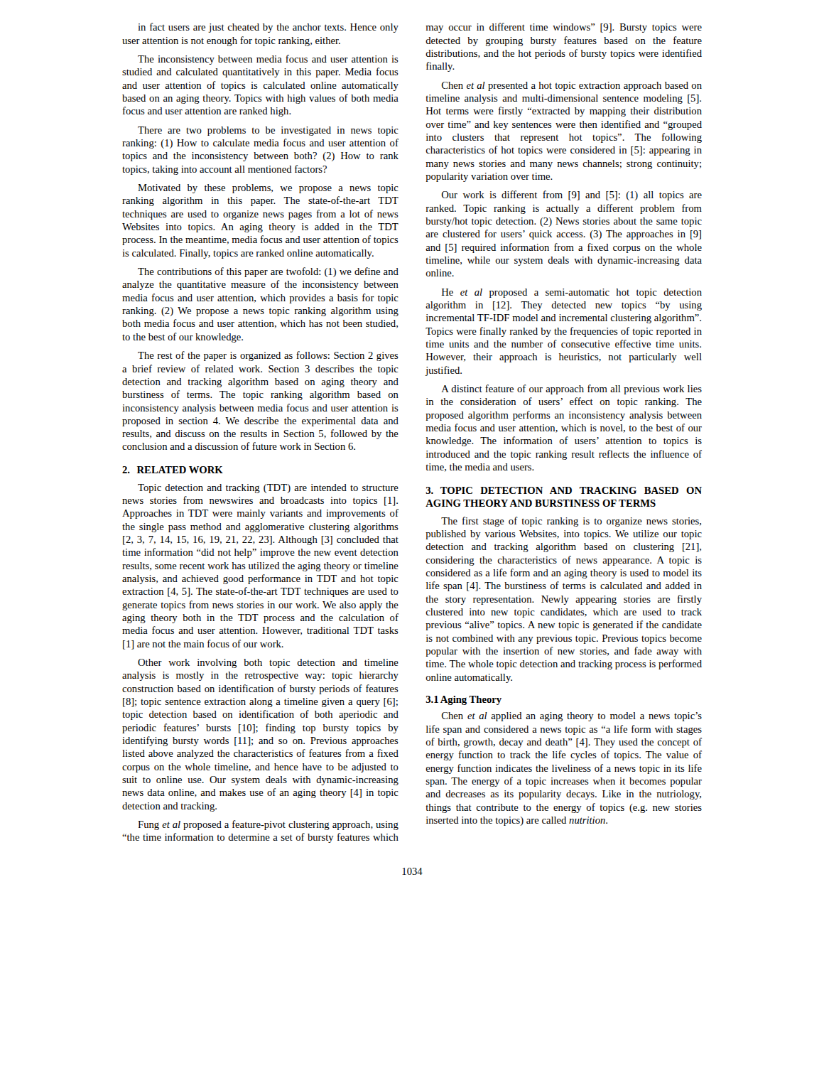in fact users are just cheated by the anchor texts. Hence only user attention is not enough for topic ranking, either.
The inconsistency between media focus and user attention is studied and calculated quantitatively in this paper. Media focus and user attention of topics is calculated online automatically based on an aging theory. Topics with high values of both media focus and user attention are ranked high.
There are two problems to be investigated in news topic ranking: (1) How to calculate media focus and user attention of topics and the inconsistency between both? (2) How to rank topics, taking into account all mentioned factors?
Motivated by these problems, we propose a news topic ranking algorithm in this paper. The state-of-the-art TDT techniques are used to organize news pages from a lot of news Websites into topics. An aging theory is added in the TDT process. In the meantime, media focus and user attention of topics is calculated. Finally, topics are ranked online automatically.
The contributions of this paper are twofold: (1) we define and analyze the quantitative measure of the inconsistency between media focus and user attention, which provides a basis for topic ranking. (2) We propose a news topic ranking algorithm using both media focus and user attention, which has not been studied, to the best of our knowledge.
The rest of the paper is organized as follows: Section 2 gives a brief review of related work. Section 3 describes the topic detection and tracking algorithm based on aging theory and burstiness of terms. The topic ranking algorithm based on inconsistency analysis between media focus and user attention is proposed in section 4. We describe the experimental data and results, and discuss on the results in Section 5, followed by the conclusion and a discussion of future work in Section 6.
2. RELATED WORK
Topic detection and tracking (TDT) are intended to structure news stories from newswires and broadcasts into topics [1]. Approaches in TDT were mainly variants and improvements of the single pass method and agglomerative clustering algorithms [2, 3, 7, 14, 15, 16, 19, 21, 22, 23]. Although [3] concluded that time information “did not help” improve the new event detection results, some recent work has utilized the aging theory or timeline analysis, and achieved good performance in TDT and hot topic extraction [4, 5]. The state-of-the-art TDT techniques are used to generate topics from news stories in our work. We also apply the aging theory both in the TDT process and the calculation of media focus and user attention. However, traditional TDT tasks [1] are not the main focus of our work.
Other work involving both topic detection and timeline analysis is mostly in the retrospective way: topic hierarchy construction based on identification of bursty periods of features [8]; topic sentence extraction along a timeline given a query [6]; topic detection based on identification of both aperiodic and periodic features’ bursts [10]; finding top bursty topics by identifying bursty words [11]; and so on. Previous approaches listed above analyzed the characteristics of features from a fixed corpus on the whole timeline, and hence have to be adjusted to suit to online use. Our system deals with dynamic-increasing news data online, and makes use of an aging theory [4] in topic detection and tracking.
Fung et al proposed a feature-pivot clustering approach, using “the time information to determine a set of bursty features which may occur in different time windows” [9]. Bursty topics were detected by grouping bursty features based on the feature distributions, and the hot periods of bursty topics were identified finally.
Chen et al presented a hot topic extraction approach based on timeline analysis and multi-dimensional sentence modeling [5]. Hot terms were firstly “extracted by mapping their distribution over time” and key sentences were then identified and “grouped into clusters that represent hot topics”. The following characteristics of hot topics were considered in [5]: appearing in many news stories and many news channels; strong continuity; popularity variation over time.
Our work is different from [9] and [5]: (1) all topics are ranked. Topic ranking is actually a different problem from bursty/hot topic detection. (2) News stories about the same topic are clustered for users’ quick access. (3) The approaches in [9] and [5] required information from a fixed corpus on the whole timeline, while our system deals with dynamic-increasing data online.
He et al proposed a semi-automatic hot topic detection algorithm in [12]. They detected new topics “by using incremental TF-IDF model and incremental clustering algorithm”. Topics were finally ranked by the frequencies of topic reported in time units and the number of consecutive effective time units. However, their approach is heuristics, not particularly well justified.
A distinct feature of our approach from all previous work lies in the consideration of users’ effect on topic ranking. The proposed algorithm performs an inconsistency analysis between media focus and user attention, which is novel, to the best of our knowledge. The information of users’ attention to topics is introduced and the topic ranking result reflects the influence of time, the media and users.
3. TOPIC DETECTION AND TRACKING BASED ON AGING THEORY AND BURSTINESS OF TERMS
The first stage of topic ranking is to organize news stories, published by various Websites, into topics. We utilize our topic detection and tracking algorithm based on clustering [21], considering the characteristics of news appearance. A topic is considered as a life form and an aging theory is used to model its life span [4]. The burstiness of terms is calculated and added in the story representation. Newly appearing stories are firstly clustered into new topic candidates, which are used to track previous “alive” topics. A new topic is generated if the candidate is not combined with any previous topic. Previous topics become popular with the insertion of new stories, and fade away with time. The whole topic detection and tracking process is performed online automatically.
3.1 Aging Theory
Chen et al applied an aging theory to model a news topic’s life span and considered a news topic as “a life form with stages of birth, growth, decay and death” [4]. They used the concept of energy function to track the life cycles of topics. The value of energy function indicates the liveliness of a news topic in its life span. The energy of a topic increases when it becomes popular and decreases as its popularity decays. Like in the nutriology, things that contribute to the energy of topics (e.g. new stories inserted into the topics) are called nutrition.
1034